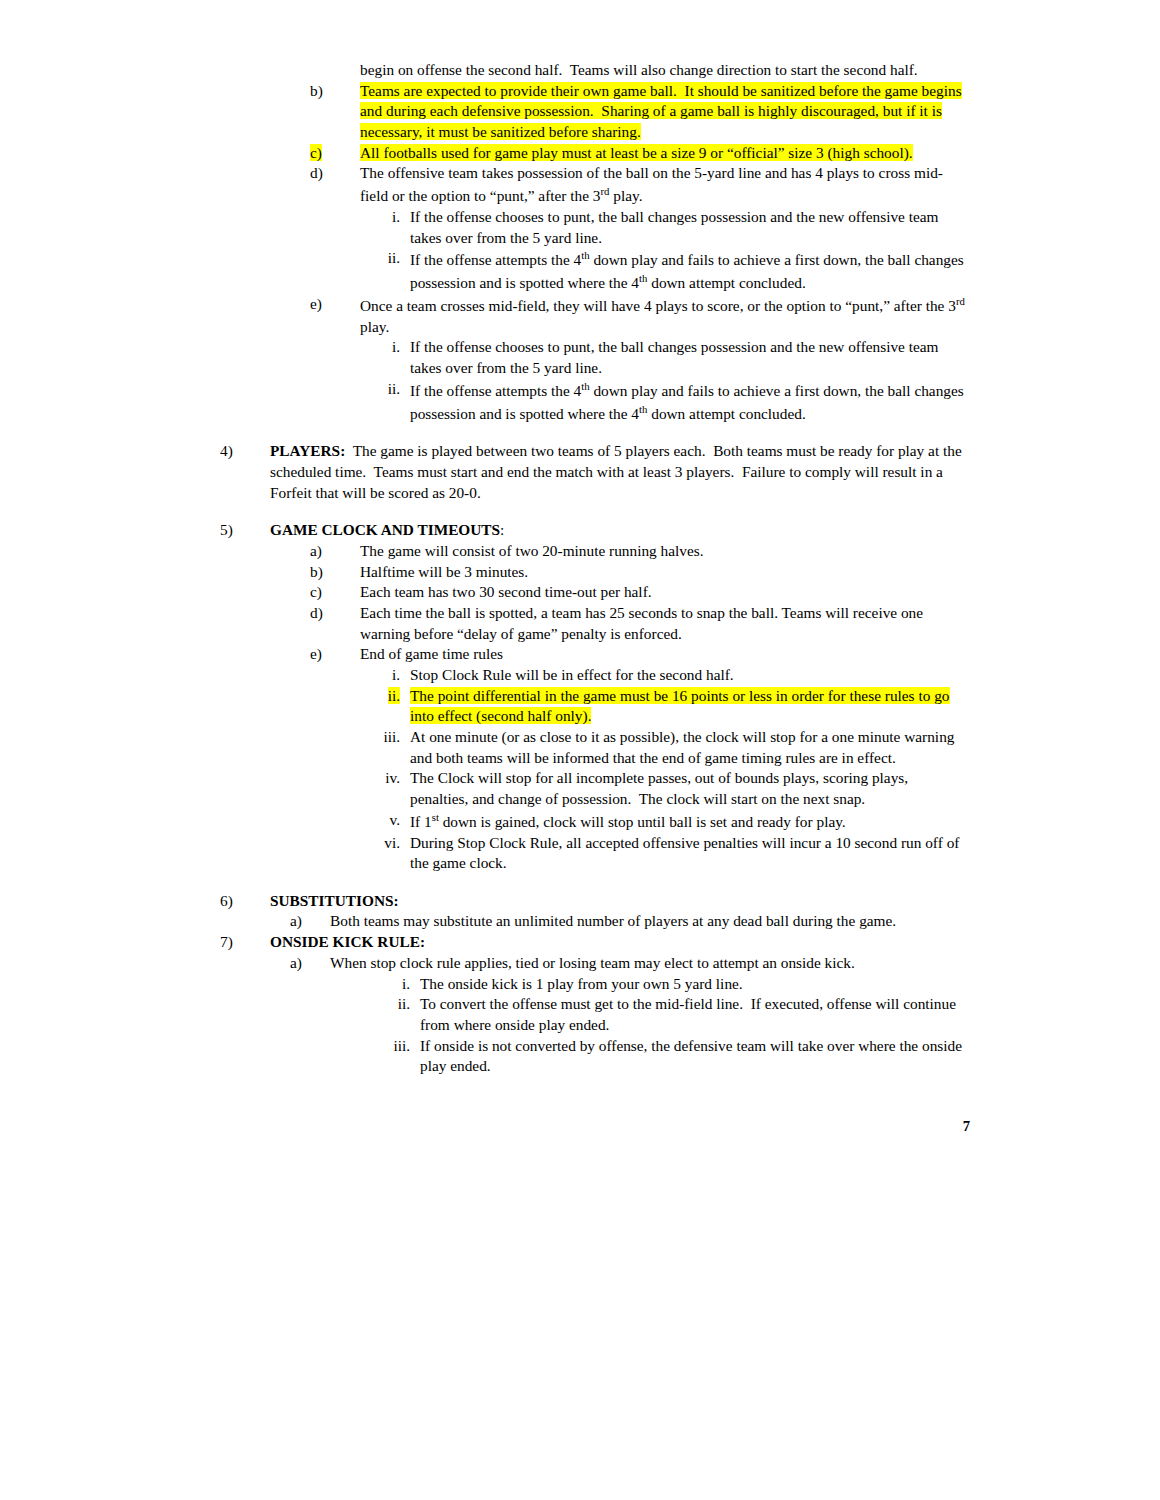begin on offense the second half. Teams will also change direction to start the second half.
b)
Teams are expected to provide their own game ball. It should be sanitized before the game begins and during each defensive possession. Sharing of a game ball is highly discouraged, but if it is necessary, it must be sanitized before sharing.
c)
All footballs used for game play must at least be a size 9 or “official” size 3 (high school).
d)
The offensive team takes possession of the ball on the 5-yard line and has 4 plays to cross mid-field or the option to “punt,” after the 3rd play.
i.
If the offense chooses to punt, the ball changes possession and the new offensive team takes over from the 5 yard line.
ii.
If the offense attempts the 4th down play and fails to achieve a first down, the ball changes possession and is spotted where the 4th down attempt concluded.
e)
Once a team crosses mid-field, they will have 4 plays to score, or the option to “punt,” after the 3rd play.
i.
If the offense chooses to punt, the ball changes possession and the new offensive team takes over from the 5 yard line.
ii.
If the offense attempts the 4th down play and fails to achieve a first down, the ball changes possession and is spotted where the 4th down attempt concluded.
4)
PLAYERS: The game is played between two teams of 5 players each. Both teams must be ready for play at the scheduled time. Teams must start and end the match with at least 3 players. Failure to comply will result in a Forfeit that will be scored as 20-0.
5)
GAME CLOCK AND TIMEOUTS:
a)
The game will consist of two 20-minute running halves.
b)
Halftime will be 3 minutes.
c)
Each team has two 30 second time-out per half.
d)
Each time the ball is spotted, a team has 25 seconds to snap the ball. Teams will receive one warning before “delay of game” penalty is enforced.
e)
End of game time rules
i.
Stop Clock Rule will be in effect for the second half.
ii.
The point differential in the game must be 16 points or less in order for these rules to go into effect (second half only).
iii.
At one minute (or as close to it as possible), the clock will stop for a one minute warning and both teams will be informed that the end of game timing rules are in effect.
iv.
The Clock will stop for all incomplete passes, out of bounds plays, scoring plays, penalties, and change of possession. The clock will start on the next snap.
v.
If 1st down is gained, clock will stop until ball is set and ready for play.
vi.
During Stop Clock Rule, all accepted offensive penalties will incur a 10 second run off of the game clock.
6)
SUBSTITUTIONS:
a)
Both teams may substitute an unlimited number of players at any dead ball during the game.
7)
ONSIDE KICK RULE:
a)
When stop clock rule applies, tied or losing team may elect to attempt an onside kick.
i.
The onside kick is 1 play from your own 5 yard line.
ii.
To convert the offense must get to the mid-field line. If executed, offense will continue from where onside play ended.
iii.
If onside is not converted by offense, the defensive team will take over where the onside play ended.
7